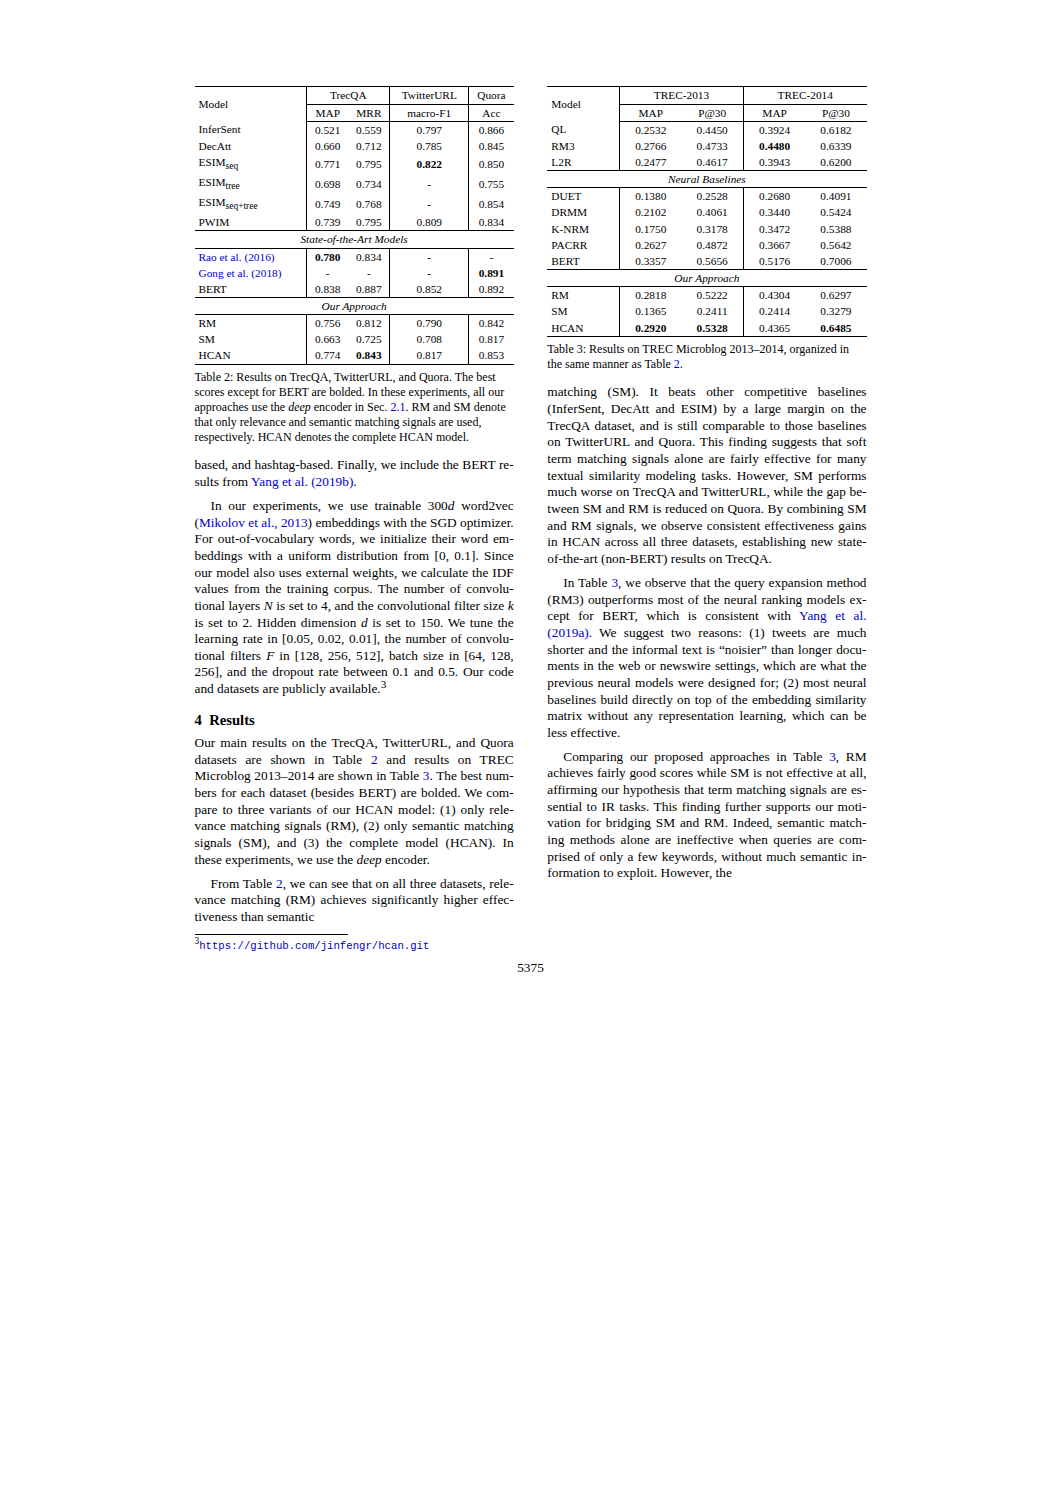| Model | TrecQA | TwitterURL | Quora |
| MAP | MRR | macro-F1 | Acc |
| InferSent | 0.521 | 0.559 | 0.797 | 0.866 |
| DecAtt | 0.660 | 0.712 | 0.785 | 0.845 |
| ESIM seq | 0.771 | 0.795 | 0.822 | 0.850 |
| ESIM tree | 0.698 | 0.734 | - | 0.755 |
| ESIM seq+tree | 0.749 | 0.768 | - | 0.854 |
| PWIM | 0.739 | 0.795 | 0.809 | 0.834 |
| State-of-the-Art Models |
| Rao et al. (2016) | 0.780 | 0.834 | - | - |
| Gong et al. (2018) | - | - | - | 0.891 |
| BERT | 0.838 | 0.887 | 0.852 | 0.892 |
| Our Approach |
| RM | 0.756 | 0.812 | 0.790 | 0.842 |
| SM | 0.663 | 0.725 | 0.708 | 0.817 |
| HCAN | 0.774 | 0.843 | 0.817 | 0.853 |
Table 2: Results on TrecQA, TwitterURL, and Quora. The best scores except for BERT are bolded. In these experiments, all our approaches use the deep encoder in Sec. 2.1. RM and SM denote that only relevance and semantic matching signals are used, respectively. HCAN denotes the complete HCAN model.
based, and hashtag-based. Finally, we include the BERT results from Yang et al. (2019b).
In our experiments, we use trainable 300d word2vec (Mikolov et al., 2013) embeddings with the SGD optimizer. For out-of-vocabulary words, we initialize their word embeddings with a uniform distribution from [0, 0.1]. Since our model also uses external weights, we calculate the IDF values from the training corpus. The number of convolutional layers N is set to 4, and the convolutional filter size k is set to 2. Hidden dimension d is set to 150. We tune the learning rate in [0.05, 0.02, 0.01], the number of convolutional filters F in [128, 256, 512], batch size in [64, 128, 256], and the dropout rate between 0.1 and 0.5. Our code and datasets are publicly available.3
4 Results
Our main results on the TrecQA, TwitterURL, and Quora datasets are shown in Table 2 and results on TREC Microblog 2013–2014 are shown in Table 3. The best numbers for each dataset (besides BERT) are bolded. We compare to three variants of our HCAN model: (1) only relevance matching signals (RM), (2) only semantic matching signals (SM), and (3) the complete model (HCAN). In these experiments, we use the deep encoder.
From Table 2, we can see that on all three datasets, relevance matching (RM) achieves significantly higher effectiveness than semantic
3https://github.com/jinfengr/hcan.git
| Model | TREC-2013 | TREC-2014 |
| MAP | P@30 | MAP | P@30 |
| QL | 0.2532 | 0.4450 | 0.3924 | 0.6182 |
| RM3 | 0.2766 | 0.4733 | 0.4480 | 0.6339 |
| L2R | 0.2477 | 0.4617 | 0.3943 | 0.6200 |
| Neural Baselines |
| DUET | 0.1380 | 0.2528 | 0.2680 | 0.4091 |
| DRMM | 0.2102 | 0.4061 | 0.3440 | 0.5424 |
| K-NRM | 0.1750 | 0.3178 | 0.3472 | 0.5388 |
| PACRR | 0.2627 | 0.4872 | 0.3667 | 0.5642 |
| BERT | 0.3357 | 0.5656 | 0.5176 | 0.7006 |
| Our Approach |
| RM | 0.2818 | 0.5222 | 0.4304 | 0.6297 |
| SM | 0.1365 | 0.2411 | 0.2414 | 0.3279 |
| HCAN | 0.2920 | 0.5328 | 0.4365 | 0.6485 |
Table 3: Results on TREC Microblog 2013–2014, organized in the same manner as Table 2.
matching (SM). It beats other competitive baselines (InferSent, DecAtt and ESIM) by a large margin on the TrecQA dataset, and is still comparable to those baselines on TwitterURL and Quora. This finding suggests that soft term matching signals alone are fairly effective for many textual similarity modeling tasks. However, SM performs much worse on TrecQA and TwitterURL, while the gap between SM and RM is reduced on Quora. By combining SM and RM signals, we observe consistent effectiveness gains in HCAN across all three datasets, establishing new state-of-the-art (non-BERT) results on TrecQA.
In Table 3, we observe that the query expansion method (RM3) outperforms most of the neural ranking models except for BERT, which is consistent with Yang et al. (2019a). We suggest two reasons: (1) tweets are much shorter and the informal text is “noisier” than longer documents in the web or newswire settings, which are what the previous neural models were designed for; (2) most neural baselines build directly on top of the embedding similarity matrix without any representation learning, which can be less effective.
Comparing our proposed approaches in Table 3, RM achieves fairly good scores while SM is not effective at all, affirming our hypothesis that term matching signals are essential to IR tasks. This finding further supports our motivation for bridging SM and RM. Indeed, semantic matching methods alone are ineffective when queries are comprised of only a few keywords, without much semantic information to exploit. However, the
5375